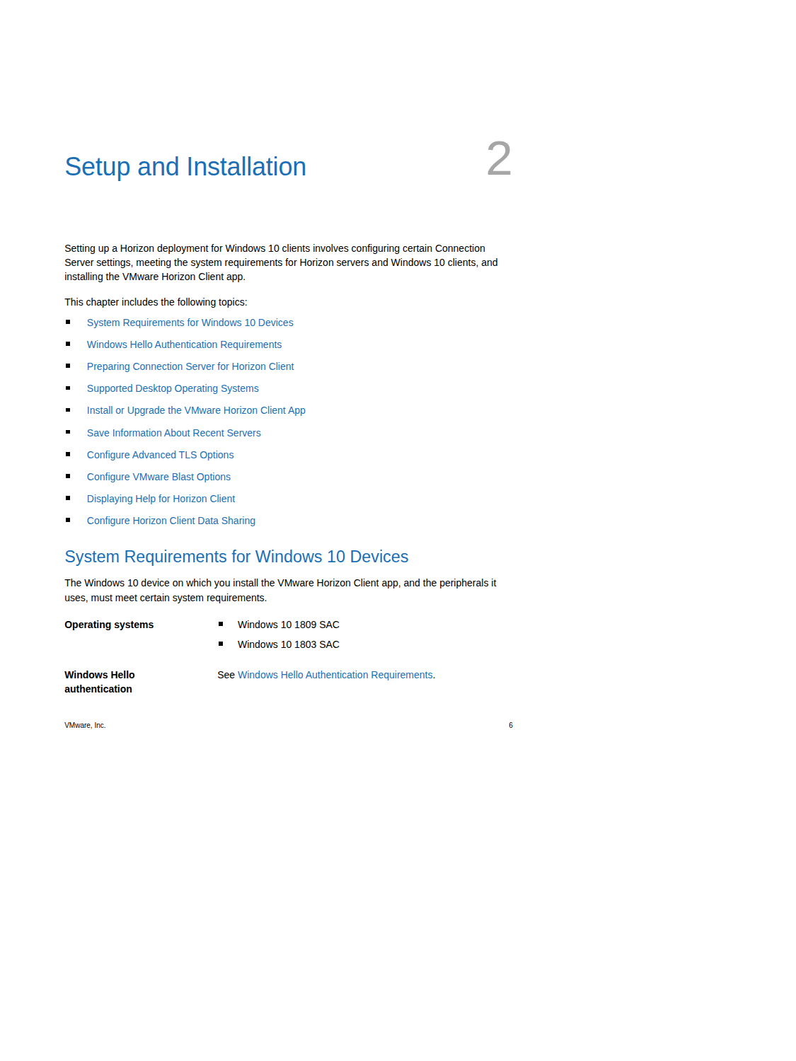Setup and Installation
2
Setting up a Horizon deployment for Windows 10 clients involves configuring certain Connection Server settings, meeting the system requirements for Horizon servers and Windows 10 clients, and installing the VMware Horizon Client app.
This chapter includes the following topics:
System Requirements for Windows 10 Devices
Windows Hello Authentication Requirements
Preparing Connection Server for Horizon Client
Supported Desktop Operating Systems
Install or Upgrade the VMware Horizon Client App
Save Information About Recent Servers
Configure Advanced TLS Options
Configure VMware Blast Options
Displaying Help for Horizon Client
Configure Horizon Client Data Sharing
System Requirements for Windows 10 Devices
The Windows 10 device on which you install the VMware Horizon Client app, and the peripherals it uses, must meet certain system requirements.
| Operating systems | Windows 10 1809 SAC Windows 10 1803 SAC |
| Windows Hello authentication | See Windows Hello Authentication Requirements . |
VMware, Inc. 6